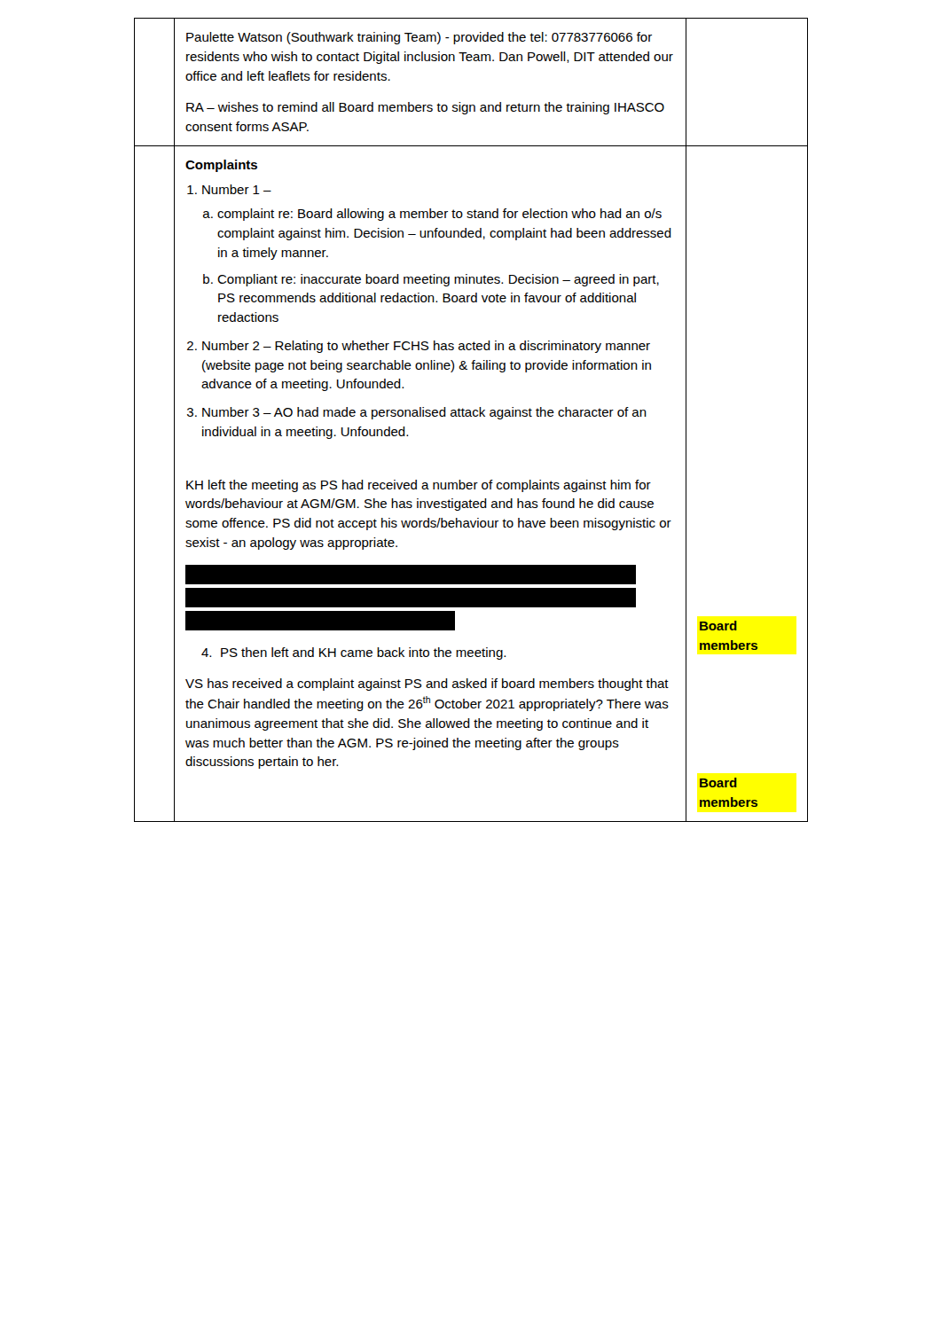| | Paulette Watson (Southwark training Team) - provided the tel: 07783776066 for residents who wish to contact Digital inclusion Team. Dan Powell, DIT attended our office and left leaflets for residents. RA – wishes to remind all Board members to sign and return the training IHASCO consent forms ASAP. | |
| | Complaints Number 1 – complaint re: Board allowing a member to stand for election who had an o/s complaint against him. Decision – unfounded, complaint had been addressed in a timely manner. Compliant re: inaccurate board meeting minutes. Decision – agreed in part, PS recommends additional redaction. Board vote in favour of additional redactions Number 2 – Relating to whether FCHS has acted in a discriminatory manner (website page not being searchable online) & failing to provide information in advance of a meeting. Unfounded. Number 3 – AO had made a personalised attack against the character of an individual in a meeting. Unfounded. KH left the meeting as PS had received a number of complaints against him for words/behaviour at AGM/GM. She has investigated and has found he did cause some offence. PS did not accept his words/behaviour to have been misogynistic or sexist - an apology was appropriate. 4. PS then left and KH came back into the meeting. VS has received a complaint against PS and asked if board members thought that the Chair handled the meeting on the 26 th October 2021 appropriately? There was unanimous agreement that she did. She allowed the meeting to continue and it was much better than the AGM. PS re-joined the meeting after the groups discussions pertain to her. | Board members Board members |